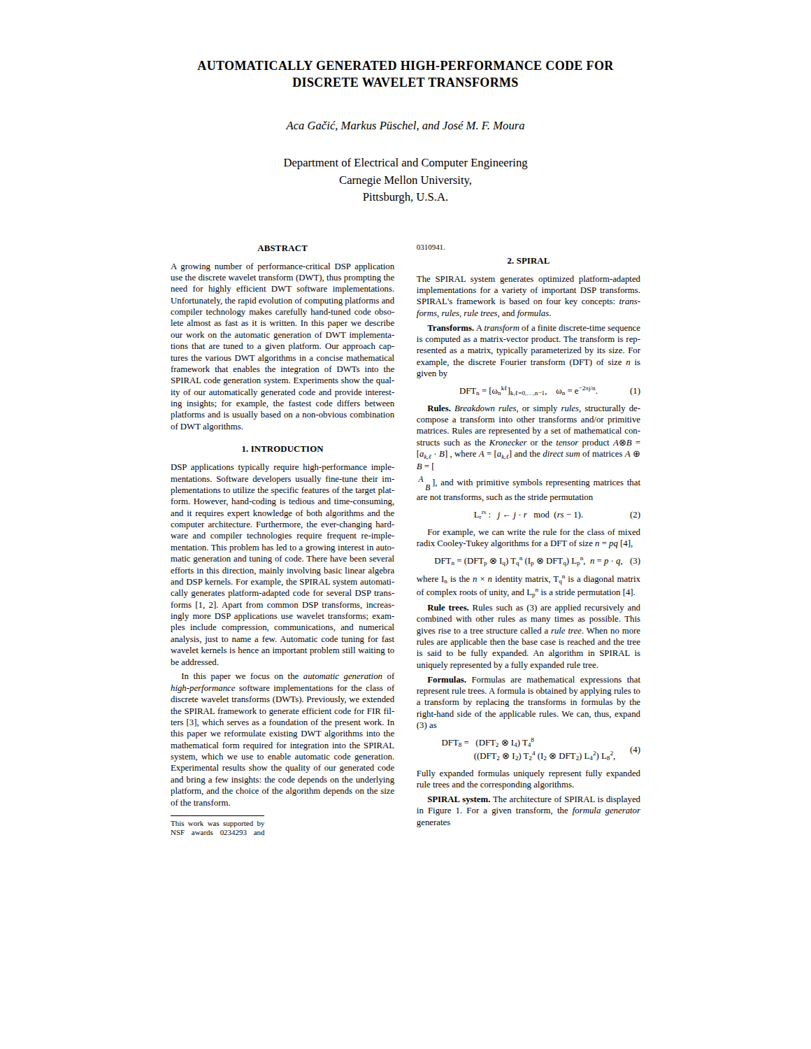Automatically Generated High-Performance Code for
Discrete Wavelet Transforms
Aca Gačić, Markus Püschel, and José M. F. Moura
Department of Electrical and Computer Engineering
Carnegie Mellon University,
Pittsburgh, U.S.A.
ABSTRACT
A growing number of performance-critical DSP application use the discrete wavelet transform (DWT), thus prompting the need for highly efficient DWT software implementations. Unfortunately, the rapid evolution of computing platforms and compiler technology makes carefully hand-tuned code obsolete almost as fast as it is written. In this paper we describe our work on the automatic generation of DWT implementations that are tuned to a given platform. Our approach captures the various DWT algorithms in a concise mathematical framework that enables the integration of DWTs into the SPIRAL code generation system. Experiments show the quality of our automatically generated code and provide interesting insights; for example, the fastest code differs between platforms and is usually based on a non-obvious combination of DWT algorithms.
1. Introduction
DSP applications typically require high-performance implementations. Software developers usually fine-tune their implementations to utilize the specific features of the target platform. However, hand-coding is tedious and time-consuming, and it requires expert knowledge of both algorithms and the computer architecture. Furthermore, the ever-changing hardware and compiler technologies require frequent re-implementation. This problem has led to a growing interest in automatic generation and tuning of code. There have been several efforts in this direction, mainly involving basic linear algebra and DSP kernels. For example, the SPIRAL system automatically generates platform-adapted code for several DSP transforms [1, 2]. Apart from common DSP transforms, increasingly more DSP applications use wavelet transforms; examples include compression, communications, and numerical analysis, just to name a few. Automatic code tuning for fast wavelet kernels is hence an important problem still waiting to be addressed.
In this paper we focus on the automatic generation of high-performance software implementations for the class of discrete wavelet transforms (DWTs). Previously, we extended the SPIRAL framework to generate efficient code for FIR filters [3], which serves as a foundation of the present work. In this paper we reformulate existing DWT algorithms into the mathematical form required for integration into the SPIRAL system, which we use to enable automatic code generation. Experimental results show the quality of our generated code and bring a few insights: the code depends on the underlying platform, and the choice of the algorithm depends on the size of the transform.
This work was supported by NSF awards 0234293 and 0310941.
2. SPIRAL
The SPIRAL system generates optimized platform-adapted implementations for a variety of important DSP transforms. SPIRAL's framework is based on four key concepts: transforms, rules, rule trees, and formulas.
Transforms. A transform of a finite discrete-time sequence is computed as a matrix-vector product. The transform is represented as a matrix, typically parameterized by its size. For example, the discrete Fourier transform (DFT) of size n is given by
DFTn = [ωnkℓ]k,ℓ=0,…,n−1, ωn = e−2πj/n. (1)
Rules. Breakdown rules, or simply rules, structurally decompose a transform into other transforms and/or primitive matrices. Rules are represented by a set of mathematical constructs such as the Kronecker or the tensor product A⊗B = [ak,ℓ · B] , where A = [ak,ℓ] and the direct sum of matrices A ⊕ B = [
| A | |
| | B |
], and with primitive symbols representing matrices that are not transforms, such as the stride permutation
Lrrs : j ← j · r mod (rs − 1). (2)
For example, we can write the rule for the class of mixed radix Cooley-Tukey algorithms for a DFT of size n = pq [4],
DFTn = (DFTp ⊗ Iq) Tqn (Ip ⊗ DFTq) Lpn, n = p · q, (3)
where In is the n × n identity matrix, Tqn is a diagonal matrix of complex roots of unity, and Lpn is a stride permutation [4].
Rule trees. Rules such as (3) are applied recursively and combined with other rules as many times as possible. This gives rise to a tree structure called a rule tree. When no more rules are applicable then the base case is reached and the tree is said to be fully expanded. An algorithm in SPIRAL is uniquely represented by a fully expanded rule tree.
Formulas. Formulas are mathematical expressions that represent rule trees. A formula is obtained by applying rules to a transform by replacing the transforms in formulas by the right-hand side of the applicable rules. We can, thus, expand (3) as
DFT8 = (DFT2 ⊗ I4) T48
((DFT2 ⊗ I2) T24 (I2 ⊗ DFT2) L42) L82, (4)
Fully expanded formulas uniquely represent fully expanded rule trees and the corresponding algorithms.
SPIRAL system. The architecture of SPIRAL is displayed in Figure 1. For a given transform, the formula generator generates